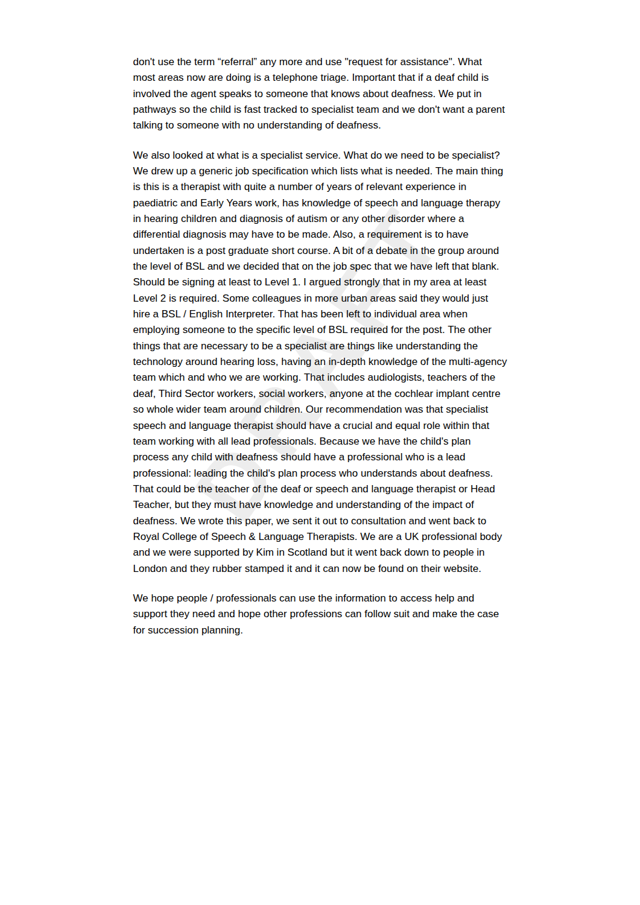DRAFT
don't use the term “referral” any more and use "request for assistance". What most areas now are doing is a telephone triage. Important that if a deaf child is involved the agent speaks to someone that knows about deafness. We put in pathways so the child is fast tracked to specialist team and we don't want a parent talking to someone with no understanding of deafness.
We also looked at what is a specialist service. What do we need to be specialist? We drew up a generic job specification which lists what is needed. The main thing is this is a therapist with quite a number of years of relevant experience in paediatric and Early Years work, has knowledge of speech and language therapy in hearing children and diagnosis of autism or any other disorder where a differential diagnosis may have to be made. Also, a requirement is to have undertaken is a post graduate short course. A bit of a debate in the group around the level of BSL and we decided that on the job spec that we have left that blank. Should be signing at least to Level 1. I argued strongly that in my area at least Level 2 is required. Some colleagues in more urban areas said they would just hire a BSL / English Interpreter. That has been left to individual area when employing someone to the specific level of BSL required for the post. The other things that are necessary to be a specialist are things like understanding the technology around hearing loss, having an in-depth knowledge of the multi-agency team which and who we are working. That includes audiologists, teachers of the deaf, Third Sector workers, social workers, anyone at the cochlear implant centre so whole wider team around children. Our recommendation was that specialist speech and language therapist should have a crucial and equal role within that team working with all lead professionals. Because we have the child's plan process any child with deafness should have a professional who is a lead professional: leading the child's plan process who understands about deafness. That could be the teacher of the deaf or speech and language therapist or Head Teacher, but they must have knowledge and understanding of the impact of deafness. We wrote this paper, we sent it out to consultation and went back to Royal College of Speech & Language Therapists. We are a UK professional body and we were supported by Kim in Scotland but it went back down to people in London and they rubber stamped it and it can now be found on their website.
We hope people / professionals can use the information to access help and support they need and hope other professions can follow suit and make the case for succession planning.